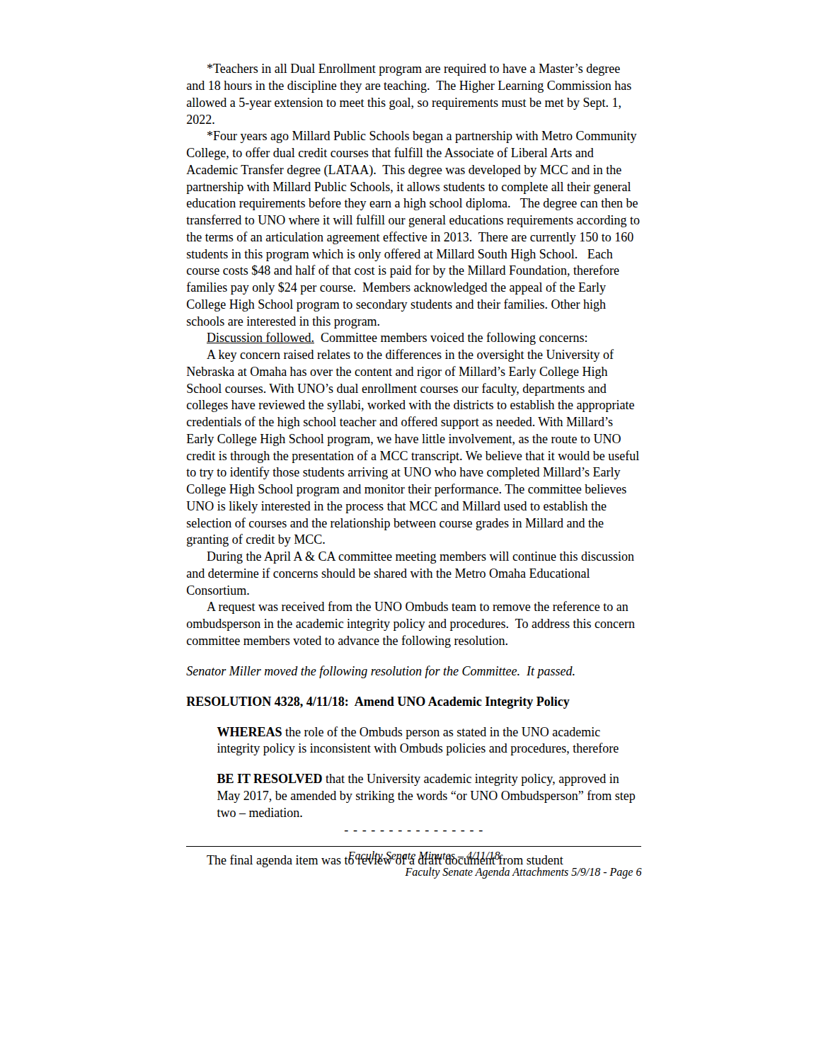*Teachers in all Dual Enrollment program are required to have a Master’s degree and 18 hours in the discipline they are teaching. The Higher Learning Commission has allowed a 5-year extension to meet this goal, so requirements must be met by Sept. 1, 2022.
*Four years ago Millard Public Schools began a partnership with Metro Community College, to offer dual credit courses that fulfill the Associate of Liberal Arts and Academic Transfer degree (LATAA). This degree was developed by MCC and in the partnership with Millard Public Schools, it allows students to complete all their general education requirements before they earn a high school diploma. The degree can then be transferred to UNO where it will fulfill our general educations requirements according to the terms of an articulation agreement effective in 2013. There are currently 150 to 160 students in this program which is only offered at Millard South High School. Each course costs $48 and half of that cost is paid for by the Millard Foundation, therefore families pay only $24 per course. Members acknowledged the appeal of the Early College High School program to secondary students and their families. Other high schools are interested in this program.
Discussion followed. Committee members voiced the following concerns:
A key concern raised relates to the differences in the oversight the University of Nebraska at Omaha has over the content and rigor of Millard’s Early College High School courses. With UNO’s dual enrollment courses our faculty, departments and colleges have reviewed the syllabi, worked with the districts to establish the appropriate credentials of the high school teacher and offered support as needed. With Millard’s Early College High School program, we have little involvement, as the route to UNO credit is through the presentation of a MCC transcript. We believe that it would be useful to try to identify those students arriving at UNO who have completed Millard’s Early College High School program and monitor their performance. The committee believes UNO is likely interested in the process that MCC and Millard used to establish the selection of courses and the relationship between course grades in Millard and the granting of credit by MCC.
During the April A & CA committee meeting members will continue this discussion and determine if concerns should be shared with the Metro Omaha Educational Consortium.
A request was received from the UNO Ombuds team to remove the reference to an ombudsperson in the academic integrity policy and procedures. To address this concern committee members voted to advance the following resolution.
Senator Miller moved the following resolution for the Committee. It passed.
RESOLUTION 4328, 4/11/18: Amend UNO Academic Integrity Policy
WHEREAS the role of the Ombuds person as stated in the UNO academic integrity policy is inconsistent with Ombuds policies and procedures, therefore
BE IT RESOLVED that the University academic integrity policy, approved in May 2017, be amended by striking the words “or UNO Ombudsperson” from step two – mediation.
- - - - - - - - - - - - - - - -
The final agenda item was to review of a draft document from student
Faculty Senate Minutes – 4/11/18
Faculty Senate Agenda Attachments 5/9/18 - Page 6